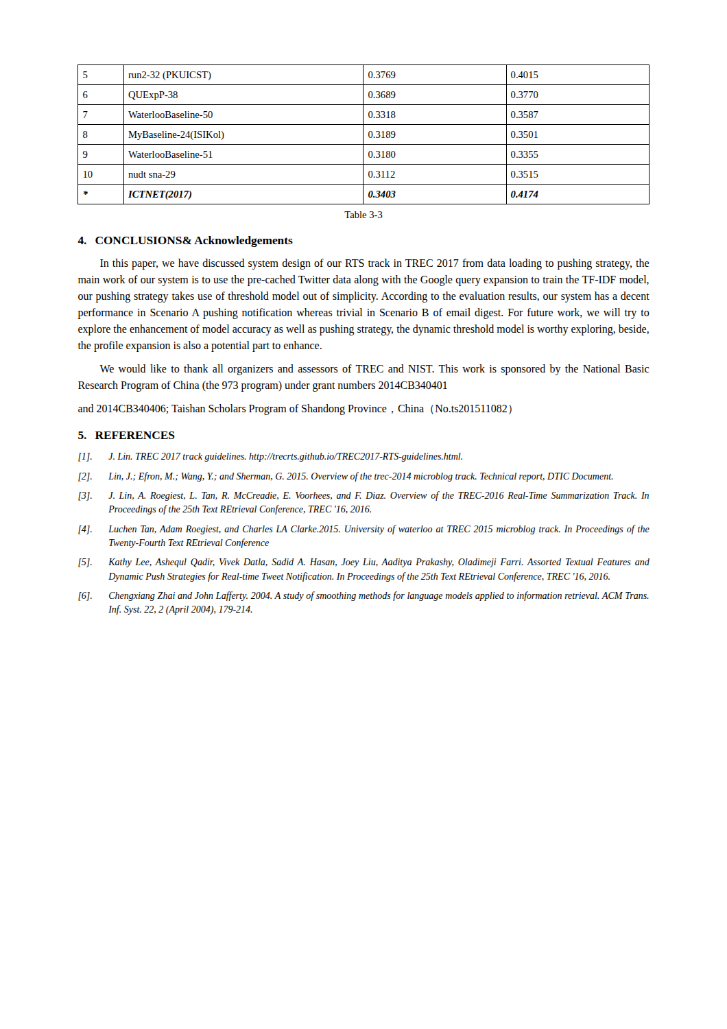| 5 | run2-32 (PKUICST) | 0.3769 | 0.4015 |
| 6 | QUExpP-38 | 0.3689 | 0.3770 |
| 7 | WaterlooBaseline-50 | 0.3318 | 0.3587 |
| 8 | MyBaseline-24(ISIKol) | 0.3189 | 0.3501 |
| 9 | WaterlooBaseline-51 | 0.3180 | 0.3355 |
| 10 | nudt sna-29 | 0.3112 | 0.3515 |
| * | ICTNET(2017) | 0.3403 | 0.4174 |
Table 3-3
4. CONCLUSIONS& Acknowledgements
In this paper, we have discussed system design of our RTS track in TREC 2017 from data loading to pushing strategy, the main work of our system is to use the pre-cached Twitter data along with the Google query expansion to train the TF-IDF model, our pushing strategy takes use of threshold model out of simplicity. According to the evaluation results, our system has a decent performance in Scenario A pushing notification whereas trivial in Scenario B of email digest. For future work, we will try to explore the enhancement of model accuracy as well as pushing strategy, the dynamic threshold model is worthy exploring, beside, the profile expansion is also a potential part to enhance.
We would like to thank all organizers and assessors of TREC and NIST. This work is sponsored by the National Basic Research Program of China (the 973 program) under grant numbers 2014CB340401
and 2014CB340406; Taishan Scholars Program of Shandong Province，China（No.ts201511082）
5. REFERENCES
[1]. J. Lin. TREC 2017 track guidelines. http://trecrts.github.io/TREC2017-RTS-guidelines.html.
[2]. Lin, J.; Efron, M.; Wang, Y.; and Sherman, G. 2015. Overview of the trec-2014 microblog track. Technical report, DTIC Document.
[3]. J. Lin, A. Roegiest, L. Tan, R. McCreadie, E. Voorhees, and F. Diaz. Overview of the TREC-2016 Real-Time Summarization Track. In Proceedings of the 25th Text REtrieval Conference, TREC '16, 2016.
[4]. Luchen Tan, Adam Roegiest, and Charles LA Clarke.2015. University of waterloo at TREC 2015 microblog track. In Proceedings of the Twenty-Fourth Text REtrieval Conference
[5]. Kathy Lee, Ashequl Qadir, Vivek Datla, Sadid A. Hasan, Joey Liu, Aaditya Prakashy, Oladimeji Farri. Assorted Textual Features and Dynamic Push Strategies for Real-time Tweet Notification. In Proceedings of the 25th Text REtrieval Conference, TREC '16, 2016.
[6]. Chengxiang Zhai and John Lafferty. 2004. A study of smoothing methods for language models applied to information retrieval. ACM Trans. Inf. Syst. 22, 2 (April 2004), 179-214.